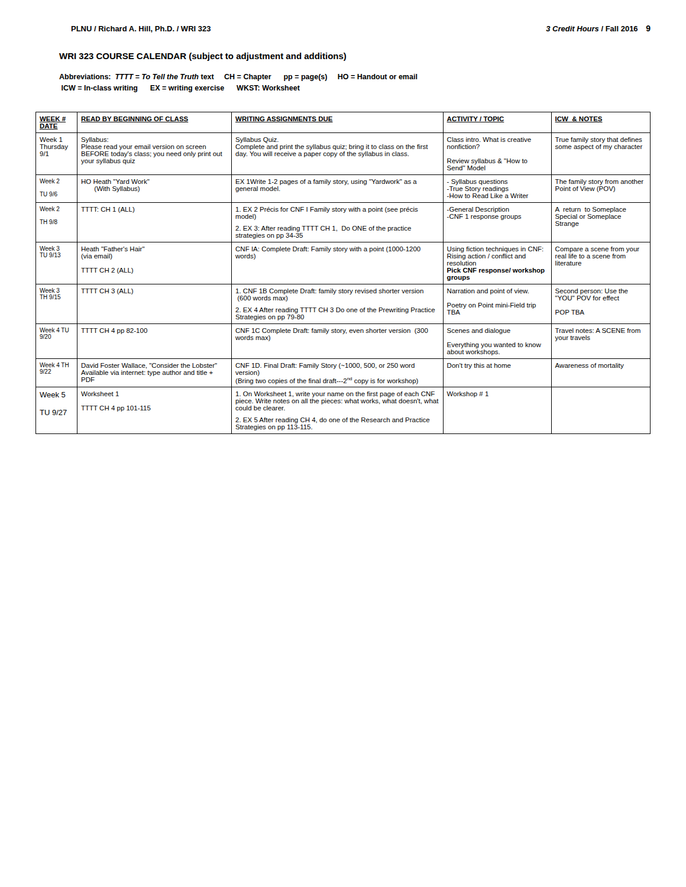PLNU / Richard A. Hill, Ph.D. / WRI 323
3 Credit Hours / Fall 2016 9
WRI 323 COURSE CALENDAR (subject to adjustment and additions)
Abbreviations: TTTT = To Tell the Truth text CH = Chapter pp = page(s) HO = Handout or email
ICW = In-class writing EX = writing exercise WKST: Worksheet
| WEEK # DATE | READ BY BEGINNING OF CLASS | WRITING ASSIGNMENTS DUE | ACTIVITY / TOPIC | ICW & NOTES |
| --- | --- | --- | --- | --- |
| Week 1 Thursday 9/1 | Syllabus: Please read your email version on screen BEFORE today's class; you need only print out your syllabus quiz | Syllabus Quiz. Complete and print the syllabus quiz; bring it to class on the first day. You will receive a paper copy of the syllabus in class. | Class intro. What is creative nonfiction? Review syllabus & "How to Send" Model | True family story that defines some aspect of my character |
| Week 2 TU 9/6 | HO Heath "Yard Work" (With Syllabus) | EX 1Write 1-2 pages of a family story, using "Yardwork" as a general model. | - Syllabus questions -True Story readings -How to Read Like a Writer | The family story from another Point of View (POV) |
| Week 2 TH 9/8 | TTTT: CH 1 (ALL) | 1. EX 2 Précis for CNF I Family story with a point (see précis model) 2. EX 3: After reading TTTT CH 1, Do ONE of the practice strategies on pp 34-35 | -General Description -CNF 1 response groups | A return to Someplace Special or Someplace Strange |
| Week 3 TU 9/13 | Heath "Father's Hair" (via email) TTTT CH 2 (ALL) | CNF IA: Complete Draft: Family story with a point (1000-1200 words) | Using fiction techniques in CNF: Rising action / conflict and resolution Pick CNF response/ workshop groups | Compare a scene from your real life to a scene from literature |
| Week 3 TH 9/15 | TTTT CH 3 (ALL) | 1. CNF 1B Complete Draft: family story revised shorter version (600 words max) 2. EX 4 After reading TTTT CH 3 Do one of the Prewriting Practice Strategies on pp 79-80 | Narration and point of view. Poetry on Point mini-Field trip TBA | Second person: Use the "YOU" POV for effect POP TBA |
| Week 4 TU 9/20 | TTTT CH 4 pp 82-100 | CNF 1C Complete Draft: family story, even shorter version (300 words max) | Scenes and dialogue Everything you wanted to know about workshops. | Travel notes: A SCENE from your travels |
| Week 4 TH 9/22 | David Foster Wallace, "Consider the Lobster" Available via internet: type author and title + PDF | CNF 1D. Final Draft: Family Story (~1000, 500, or 250 word version) (Bring two copies of the final draft---2 nd copy is for workshop) | Don't try this at home | Awareness of mortality |
| Week 5 TU 9/27 | Worksheet 1 TTTT CH 4 pp 101-115 | 1. On Worksheet 1, write your name on the first page of each CNF piece. Write notes on all the pieces: what works, what doesn't, what could be clearer. 2. EX 5 After reading CH 4, do one of the Research and Practice Strategies on pp 113-115. | Workshop # 1 | |